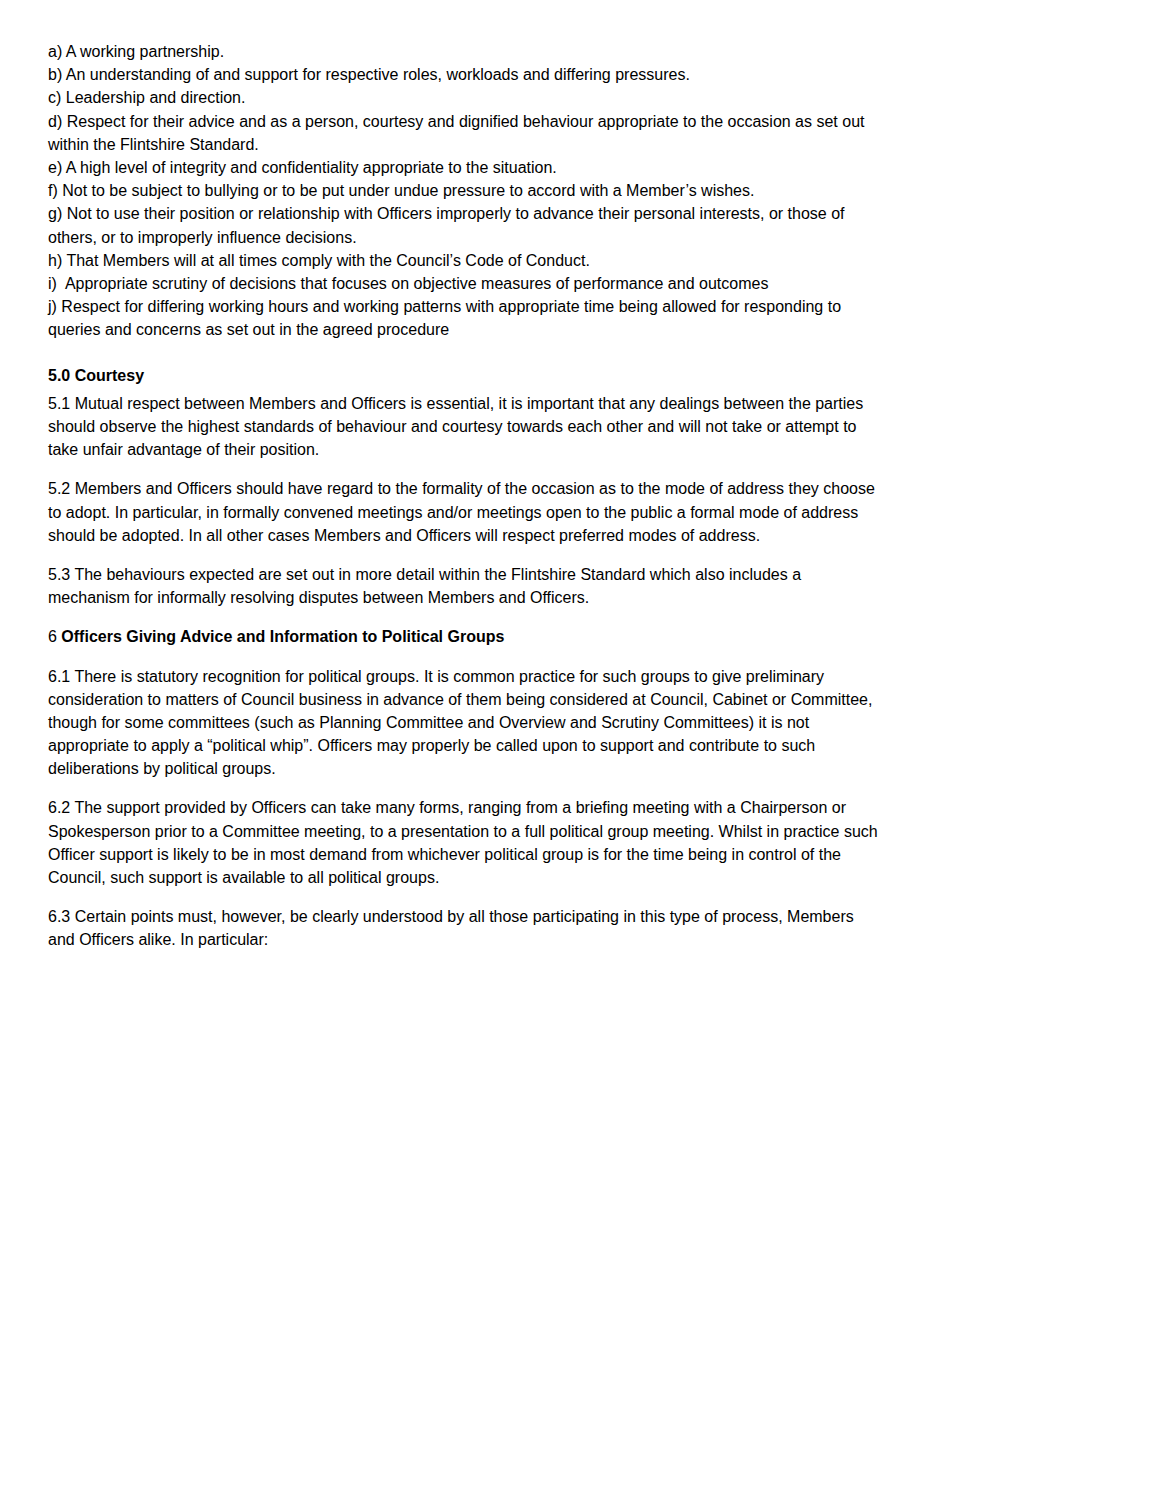a) A working partnership.
b) An understanding of and support for respective roles, workloads and differing pressures.
c) Leadership and direction.
d) Respect for their advice and as a person, courtesy and dignified behaviour appropriate to the occasion as set out within the Flintshire Standard.
e) A high level of integrity and confidentiality appropriate to the situation.
f) Not to be subject to bullying or to be put under undue pressure to accord with a Member’s wishes.
g) Not to use their position or relationship with Officers improperly to advance their personal interests, or those of others, or to improperly influence decisions.
h) That Members will at all times comply with the Council’s Code of Conduct.
i) Appropriate scrutiny of decisions that focuses on objective measures of performance and outcomes
j) Respect for differing working hours and working patterns with appropriate time being allowed for responding to queries and concerns as set out in the agreed procedure
5.0 Courtesy
5.1 Mutual respect between Members and Officers is essential, it is important that any dealings between the parties should observe the highest standards of behaviour and courtesy towards each other and will not take or attempt to take unfair advantage of their position.
5.2 Members and Officers should have regard to the formality of the occasion as to the mode of address they choose to adopt. In particular, in formally convened meetings and/or meetings open to the public a formal mode of address should be adopted. In all other cases Members and Officers will respect preferred modes of address.
5.3 The behaviours expected are set out in more detail within the Flintshire Standard which also includes a mechanism for informally resolving disputes between Members and Officers.
6 Officers Giving Advice and Information to Political Groups
6.1 There is statutory recognition for political groups. It is common practice for such groups to give preliminary consideration to matters of Council business in advance of them being considered at Council, Cabinet or Committee, though for some committees (such as Planning Committee and Overview and Scrutiny Committees) it is not appropriate to apply a “political whip”. Officers may properly be called upon to support and contribute to such deliberations by political groups.
6.2 The support provided by Officers can take many forms, ranging from a briefing meeting with a Chairperson or Spokesperson prior to a Committee meeting, to a presentation to a full political group meeting. Whilst in practice such Officer support is likely to be in most demand from whichever political group is for the time being in control of the Council, such support is available to all political groups.
6.3 Certain points must, however, be clearly understood by all those participating in this type of process, Members and Officers alike. In particular: